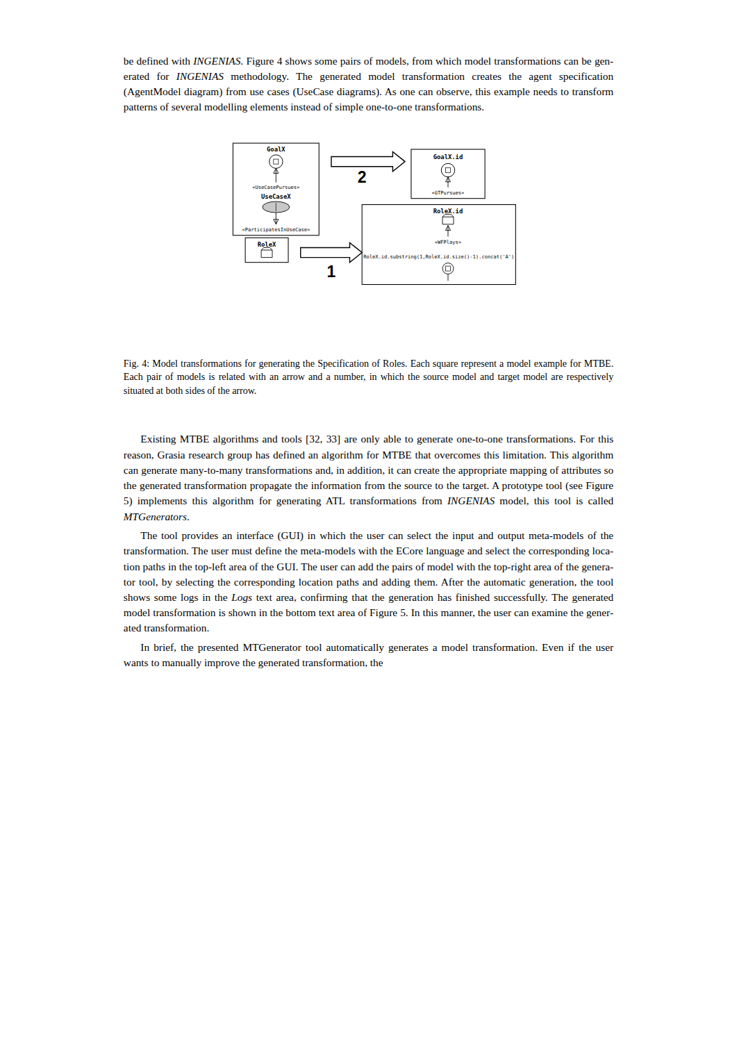be defined with INGENIAS. Figure 4 shows some pairs of models, from which model transformations can be generated for INGENIAS methodology. The generated model transformation creates the agent specification (AgentModel diagram) from use cases (UseCase diagrams). As one can observe, this example needs to transform patterns of several modelling elements instead of simple one-to-one transformations.
GoalX «UseCasePursues» UseCaseX «ParticipatesInUseCase» RoleX 2 1 GoalX.id «GTPursues» RoleX.id «WFPlays» RoleX.id.substring(1,RoleX.id.size()-1).concat('A')
Fig. 4: Model transformations for generating the Specification of Roles. Each square represent a model example for MTBE. Each pair of models is related with an arrow and a number, in which the source model and target model are respectively situated at both sides of the arrow.
Existing MTBE algorithms and tools [32, 33] are only able to generate one-to-one transformations. For this reason, Grasia research group has defined an algorithm for MTBE that overcomes this limitation. This algorithm can generate many-to-many transformations and, in addition, it can create the appropriate mapping of attributes so the generated transformation propagate the information from the source to the target. A prototype tool (see Figure 5) implements this algorithm for generating ATL transformations from INGENIAS model, this tool is called MTGenerators.
The tool provides an interface (GUI) in which the user can select the input and output meta-models of the transformation. The user must define the meta-models with the ECore language and select the corresponding location paths in the top-left area of the GUI. The user can add the pairs of model with the top-right area of the generator tool, by selecting the corresponding location paths and adding them. After the automatic generation, the tool shows some logs in the Logs text area, confirming that the generation has finished successfully. The generated model transformation is shown in the bottom text area of Figure 5. In this manner, the user can examine the generated transformation.
In brief, the presented MTGenerator tool automatically generates a model transformation. Even if the user wants to manually improve the generated transformation, the